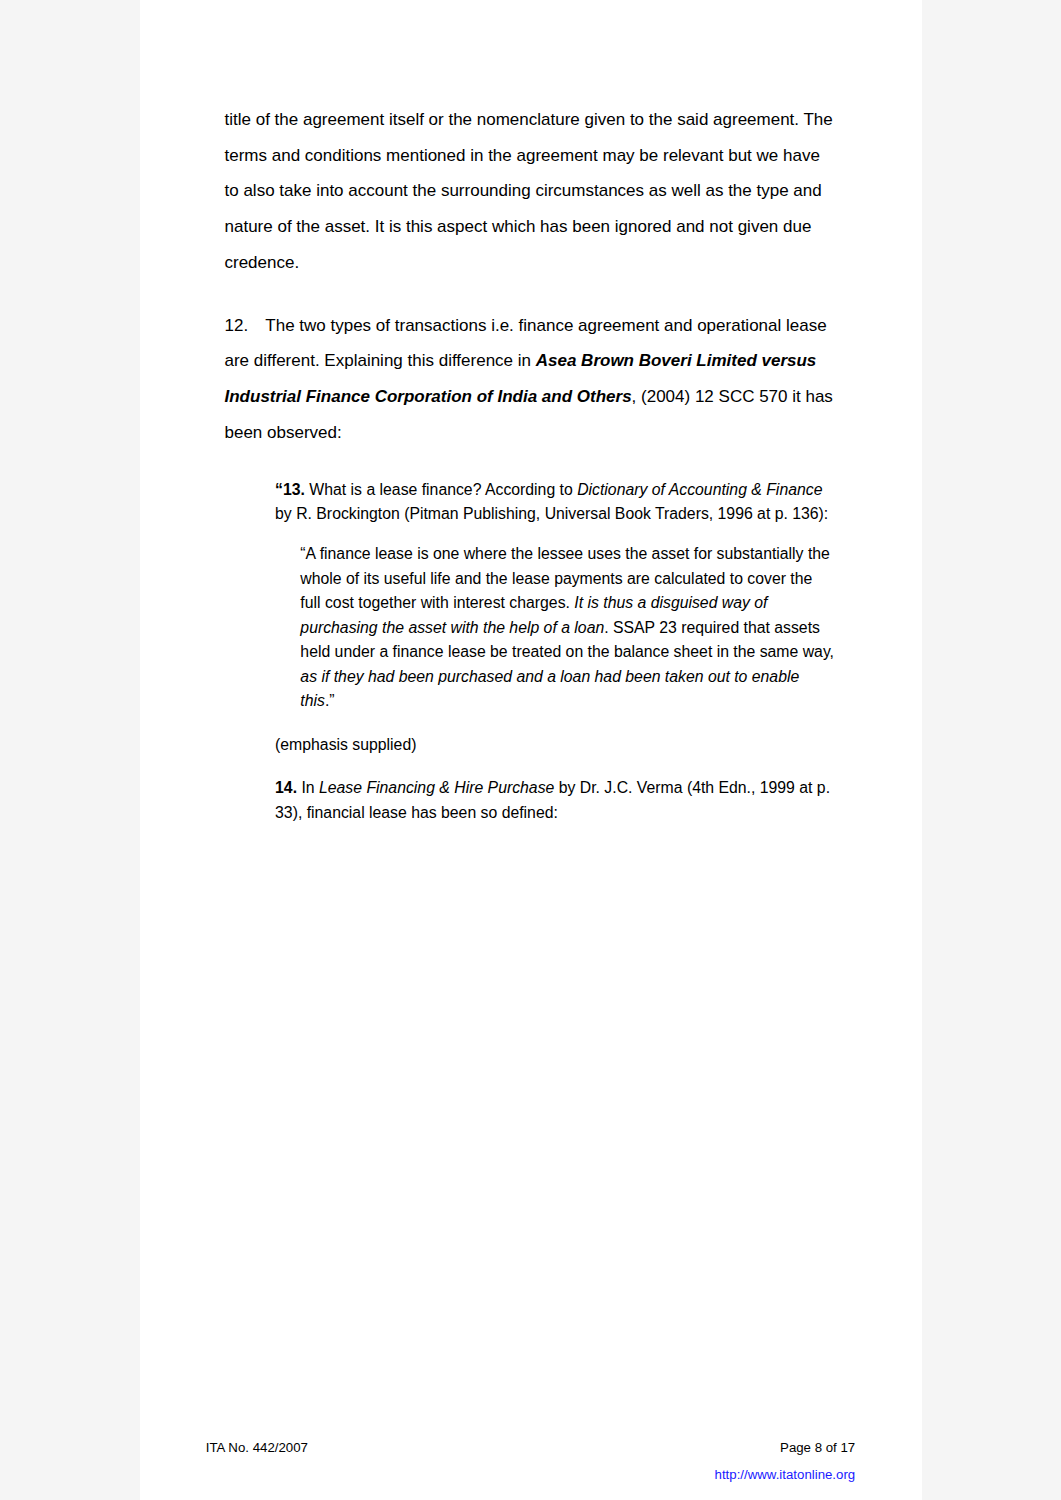title of the agreement itself or the nomenclature given to the said agreement. The terms and conditions mentioned in the agreement may be relevant but we have to also take into account the surrounding circumstances as well as the type and nature of the asset. It is this aspect which has been ignored and not given due credence.
12. The two types of transactions i.e. finance agreement and operational lease are different. Explaining this difference in Asea Brown Boveri Limited versus Industrial Finance Corporation of India and Others, (2004) 12 SCC 570 it has been observed:
“13. What is a lease finance? According to Dictionary of Accounting & Finance by R. Brockington (Pitman Publishing, Universal Book Traders, 1996 at p. 136):
“A finance lease is one where the lessee uses the asset for substantially the whole of its useful life and the lease payments are calculated to cover the full cost together with interest charges. It is thus a disguised way of purchasing the asset with the help of a loan. SSAP 23 required that assets held under a finance lease be treated on the balance sheet in the same way, as if they had been purchased and a loan had been taken out to enable this.”
(emphasis supplied)
14. In Lease Financing & Hire Purchase by Dr. J.C. Verma (4th Edn., 1999 at p. 33), financial lease has been so defined:
ITA No. 442/2007 Page 8 of 17
http://www.itatonline.org